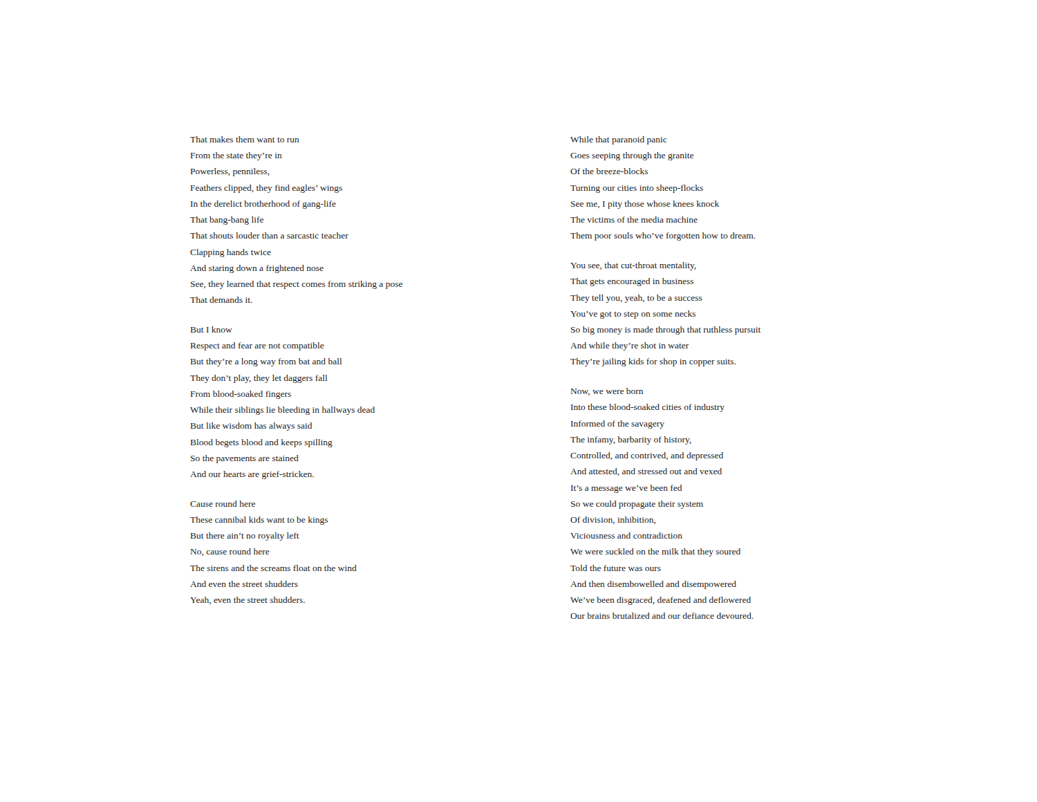That makes them want to run From the state they’re in Powerless, penniless, Feathers clipped, they find eagles’ wings In the derelict brotherhood of gang-life That bang-bang life That shouts louder than a sarcastic teacher Clapping hands twice And staring down a frightened nose See, they learned that respect comes from striking a pose That demands it.
But I know Respect and fear are not compatible But they’re a long way from bat and ball They don’t play, they let daggers fall From blood-soaked fingers While their siblings lie bleeding in hallways dead But like wisdom has always said Blood begets blood and keeps spilling So the pavements are stained And our hearts are grief-stricken.
Cause round here These cannibal kids want to be kings But there ain’t no royalty left No, cause round here The sirens and the screams float on the wind And even the street shudders Yeah, even the street shudders.
While that paranoid panic Goes seeping through the granite Of the breeze-blocks Turning our cities into sheep-flocks See me, I pity those whose knees knock The victims of the media machine Them poor souls who’ve forgotten how to dream.
You see, that cut-throat mentality, That gets encouraged in business They tell you, yeah, to be a success You’ve got to step on some necks So big money is made through that ruthless pursuit And while they’re shot in water They’re jailing kids for shop in copper suits.
Now, we were born Into these blood-soaked cities of industry Informed of the savagery The infamy, barbarity of history, Controlled, and contrived, and depressed And attested, and stressed out and vexed It’s a message we’ve been fed So we could propagate their system Of division, inhibition, Viciousness and contradiction We were suckled on the milk that they soured Told the future was ours And then disembowelled and disempowered We’ve been disgraced, deafened and deflowered Our brains brutalized and our defiance devoured.